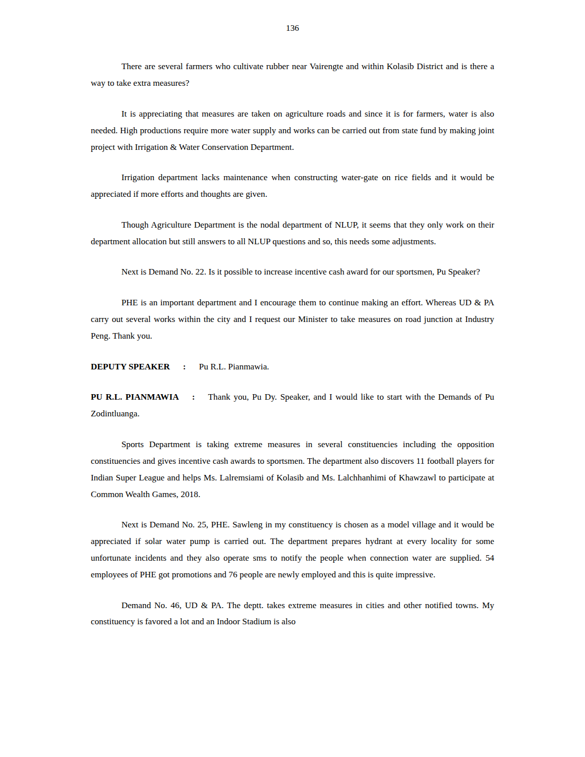136
There are several farmers who cultivate rubber near Vairengte and within Kolasib District and is there a way to take extra measures?
It is appreciating that measures are taken on agriculture roads and since it is for farmers, water is also needed. High productions require more water supply and works can be carried out from state fund by making joint project with Irrigation & Water Conservation Department.
Irrigation department lacks maintenance when constructing water-gate on rice fields and it would be appreciated if more efforts and thoughts are given.
Though Agriculture Department is the nodal department of NLUP, it seems that they only work on their department allocation but still answers to all NLUP questions and so, this needs some adjustments.
Next is Demand No. 22. Is it possible to increase incentive cash award for our sportsmen, Pu Speaker?
PHE is an important department and I encourage them to continue making an effort. Whereas UD & PA carry out several works within the city and I request our Minister to take measures on road junction at Industry Peng. Thank you.
DEPUTY SPEAKER: Pu R.L. Pianmawia.
PU R.L. PIANMAWIA: Thank you, Pu Dy. Speaker, and I would like to start with the Demands of Pu Zodintluanga.
Sports Department is taking extreme measures in several constituencies including the opposition constituencies and gives incentive cash awards to sportsmen. The department also discovers 11 football players for Indian Super League and helps Ms. Lalremsiami of Kolasib and Ms. Lalchhanhimi of Khawzawl to participate at Common Wealth Games, 2018.
Next is Demand No. 25, PHE. Sawleng in my constituency is chosen as a model village and it would be appreciated if solar water pump is carried out. The department prepares hydrant at every locality for some unfortunate incidents and they also operate sms to notify the people when connection water are supplied. 54 employees of PHE got promotions and 76 people are newly employed and this is quite impressive.
Demand No. 46, UD & PA. The deptt. takes extreme measures in cities and other notified towns. My constituency is favored a lot and an Indoor Stadium is also